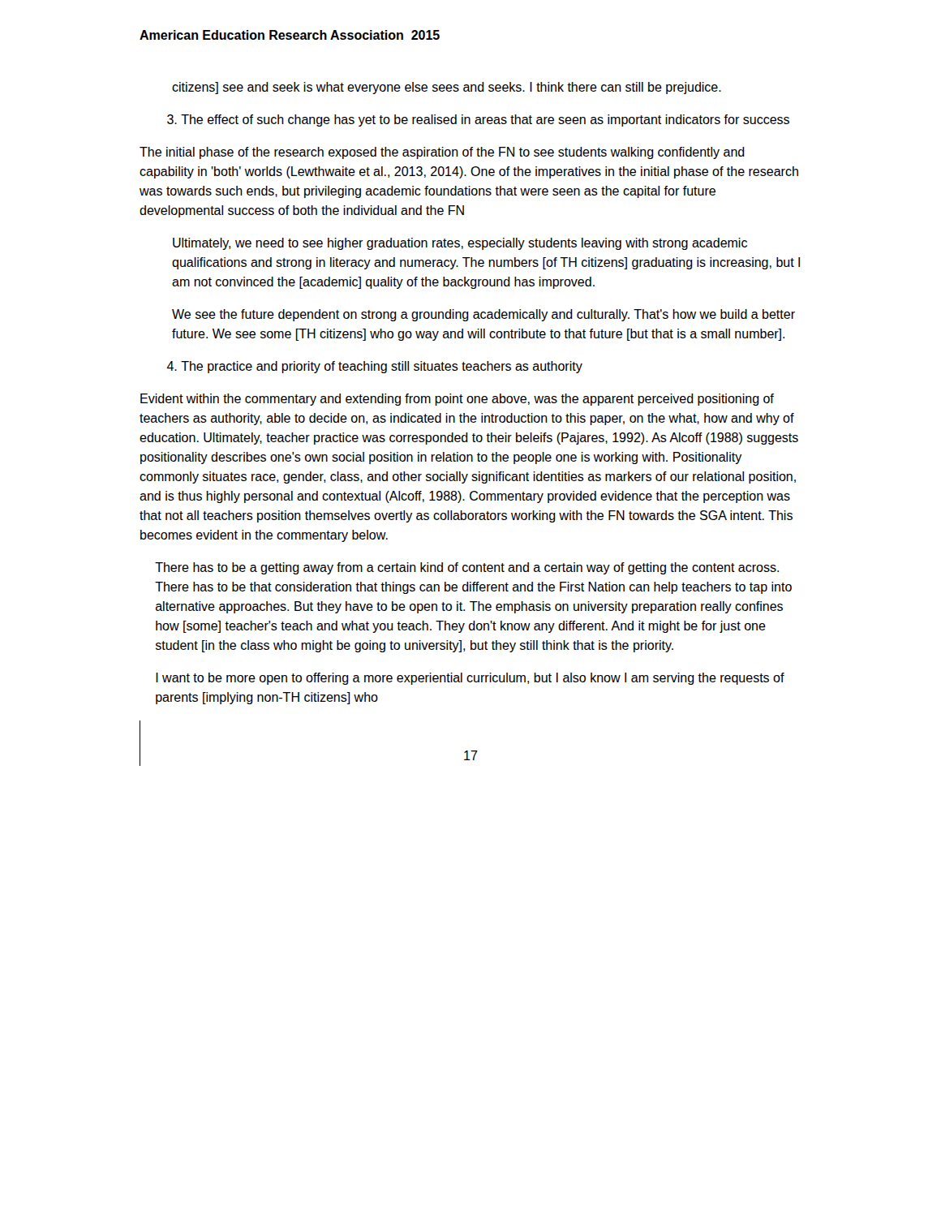American Education Research Association 2015
citizens] see and seek is what everyone else sees and seeks. I think there can still be prejudice.
The effect of such change has yet to be realised in areas that are seen as important indicators for success
The initial phase of the research exposed the aspiration of the FN to see students walking confidently and capability in 'both' worlds (Lewthwaite et al., 2013, 2014). One of the imperatives in the initial phase of the research was towards such ends, but privileging academic foundations that were seen as the capital for future developmental success of both the individual and the FN
Ultimately, we need to see higher graduation rates, especially students leaving with strong academic qualifications and strong in literacy and numeracy. The numbers [of TH citizens] graduating is increasing, but I am not convinced the [academic] quality of the background has improved.
We see the future dependent on strong a grounding academically and culturally. That's how we build a better future. We see some [TH citizens] who go way and will contribute to that future [but that is a small number].
The practice and priority of teaching still situates teachers as authority
Evident within the commentary and extending from point one above, was the apparent perceived positioning of teachers as authority, able to decide on, as indicated in the introduction to this paper, on the what, how and why of education. Ultimately, teacher practice was corresponded to their beleifs (Pajares, 1992). As Alcoff (1988) suggests positionality describes one's own social position in relation to the people one is working with. Positionality commonly situates race, gender, class, and other socially significant identities as markers of our relational position, and is thus highly personal and contextual (Alcoff, 1988). Commentary provided evidence that the perception was that not all teachers position themselves overtly as collaborators working with the FN towards the SGA intent. This becomes evident in the commentary below.
There has to be a getting away from a certain kind of content and a certain way of getting the content across. There has to be that consideration that things can be different and the First Nation can help teachers to tap into alternative approaches. But they have to be open to it. The emphasis on university preparation really confines how [some] teacher's teach and what you teach. They don't know any different. And it might be for just one student [in the class who might be going to university], but they still think that is the priority.
I want to be more open to offering a more experiential curriculum, but I also know I am serving the requests of parents [implying non-TH citizens] who
17